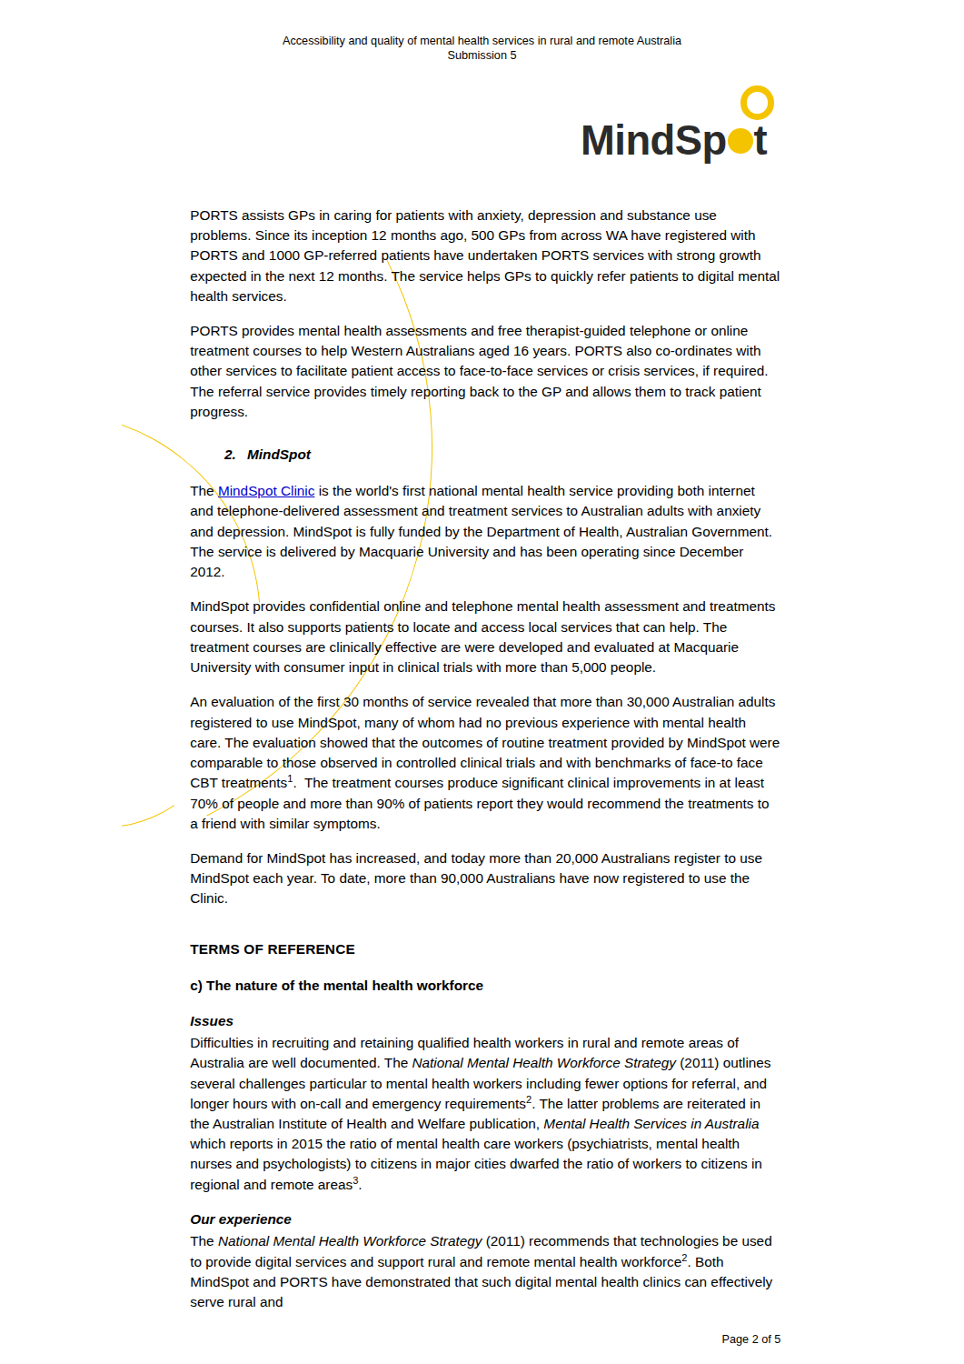Accessibility and quality of mental health services in rural and remote Australia
Submission 5
MindSp t
PORTS assists GPs in caring for patients with anxiety, depression and substance use problems. Since its inception 12 months ago, 500 GPs from across WA have registered with PORTS and 1000 GP-referred patients have undertaken PORTS services with strong growth expected in the next 12 months. The service helps GPs to quickly refer patients to digital mental health services.
PORTS provides mental health assessments and free therapist-guided telephone or online treatment courses to help Western Australians aged 16 years. PORTS also co-ordinates with other services to facilitate patient access to face-to-face services or crisis services, if required. The referral service provides timely reporting back to the GP and allows them to track patient progress.
2. MindSpot
The MindSpot Clinic is the world's first national mental health service providing both internet and telephone-delivered assessment and treatment services to Australian adults with anxiety and depression. MindSpot is fully funded by the Department of Health, Australian Government. The service is delivered by Macquarie University and has been operating since December 2012.
MindSpot provides confidential online and telephone mental health assessment and treatments courses. It also supports patients to locate and access local services that can help. The treatment courses are clinically effective are were developed and evaluated at Macquarie University with consumer input in clinical trials with more than 5,000 people.
An evaluation of the first 30 months of service revealed that more than 30,000 Australian adults registered to use MindSpot, many of whom had no previous experience with mental health care. The evaluation showed that the outcomes of routine treatment provided by MindSpot were comparable to those observed in controlled clinical trials and with benchmarks of face-to face CBT treatments1. The treatment courses produce significant clinical improvements in at least 70% of people and more than 90% of patients report they would recommend the treatments to a friend with similar symptoms.
Demand for MindSpot has increased, and today more than 20,000 Australians register to use MindSpot each year. To date, more than 90,000 Australians have now registered to use the Clinic.
TERMS OF REFERENCE
c) The nature of the mental health workforce
Issues
Difficulties in recruiting and retaining qualified health workers in rural and remote areas of Australia are well documented. The National Mental Health Workforce Strategy (2011) outlines several challenges particular to mental health workers including fewer options for referral, and longer hours with on-call and emergency requirements2. The latter problems are reiterated in the Australian Institute of Health and Welfare publication, Mental Health Services in Australia which reports in 2015 the ratio of mental health care workers (psychiatrists, mental health nurses and psychologists) to citizens in major cities dwarfed the ratio of workers to citizens in regional and remote areas3.
Our experience
The National Mental Health Workforce Strategy (2011) recommends that technologies be used to provide digital services and support rural and remote mental health workforce2. Both MindSpot and PORTS have demonstrated that such digital mental health clinics can effectively serve rural and
Page 2 of 5